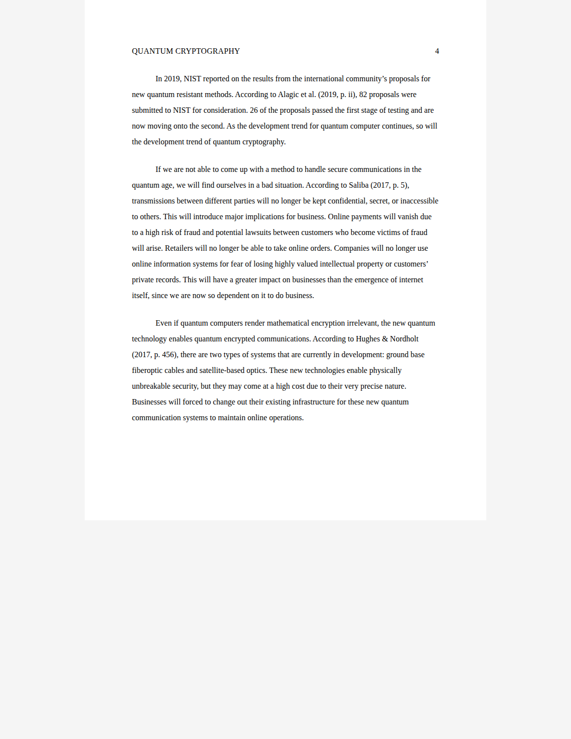QUANTUM CRYPTOGRAPHY 4
In 2019, NIST reported on the results from the international community’s proposals for new quantum resistant methods. According to Alagic et al. (2019, p. ii), 82 proposals were submitted to NIST for consideration. 26 of the proposals passed the first stage of testing and are now moving onto the second. As the development trend for quantum computer continues, so will the development trend of quantum cryptography.
If we are not able to come up with a method to handle secure communications in the quantum age, we will find ourselves in a bad situation. According to Saliba (2017, p. 5), transmissions between different parties will no longer be kept confidential, secret, or inaccessible to others. This will introduce major implications for business. Online payments will vanish due to a high risk of fraud and potential lawsuits between customers who become victims of fraud will arise. Retailers will no longer be able to take online orders. Companies will no longer use online information systems for fear of losing highly valued intellectual property or customers’ private records. This will have a greater impact on businesses than the emergence of internet itself, since we are now so dependent on it to do business.
Even if quantum computers render mathematical encryption irrelevant, the new quantum technology enables quantum encrypted communications. According to Hughes & Nordholt (2017, p. 456), there are two types of systems that are currently in development: ground base fiberoptic cables and satellite-based optics. These new technologies enable physically unbreakable security, but they may come at a high cost due to their very precise nature. Businesses will forced to change out their existing infrastructure for these new quantum communication systems to maintain online operations.